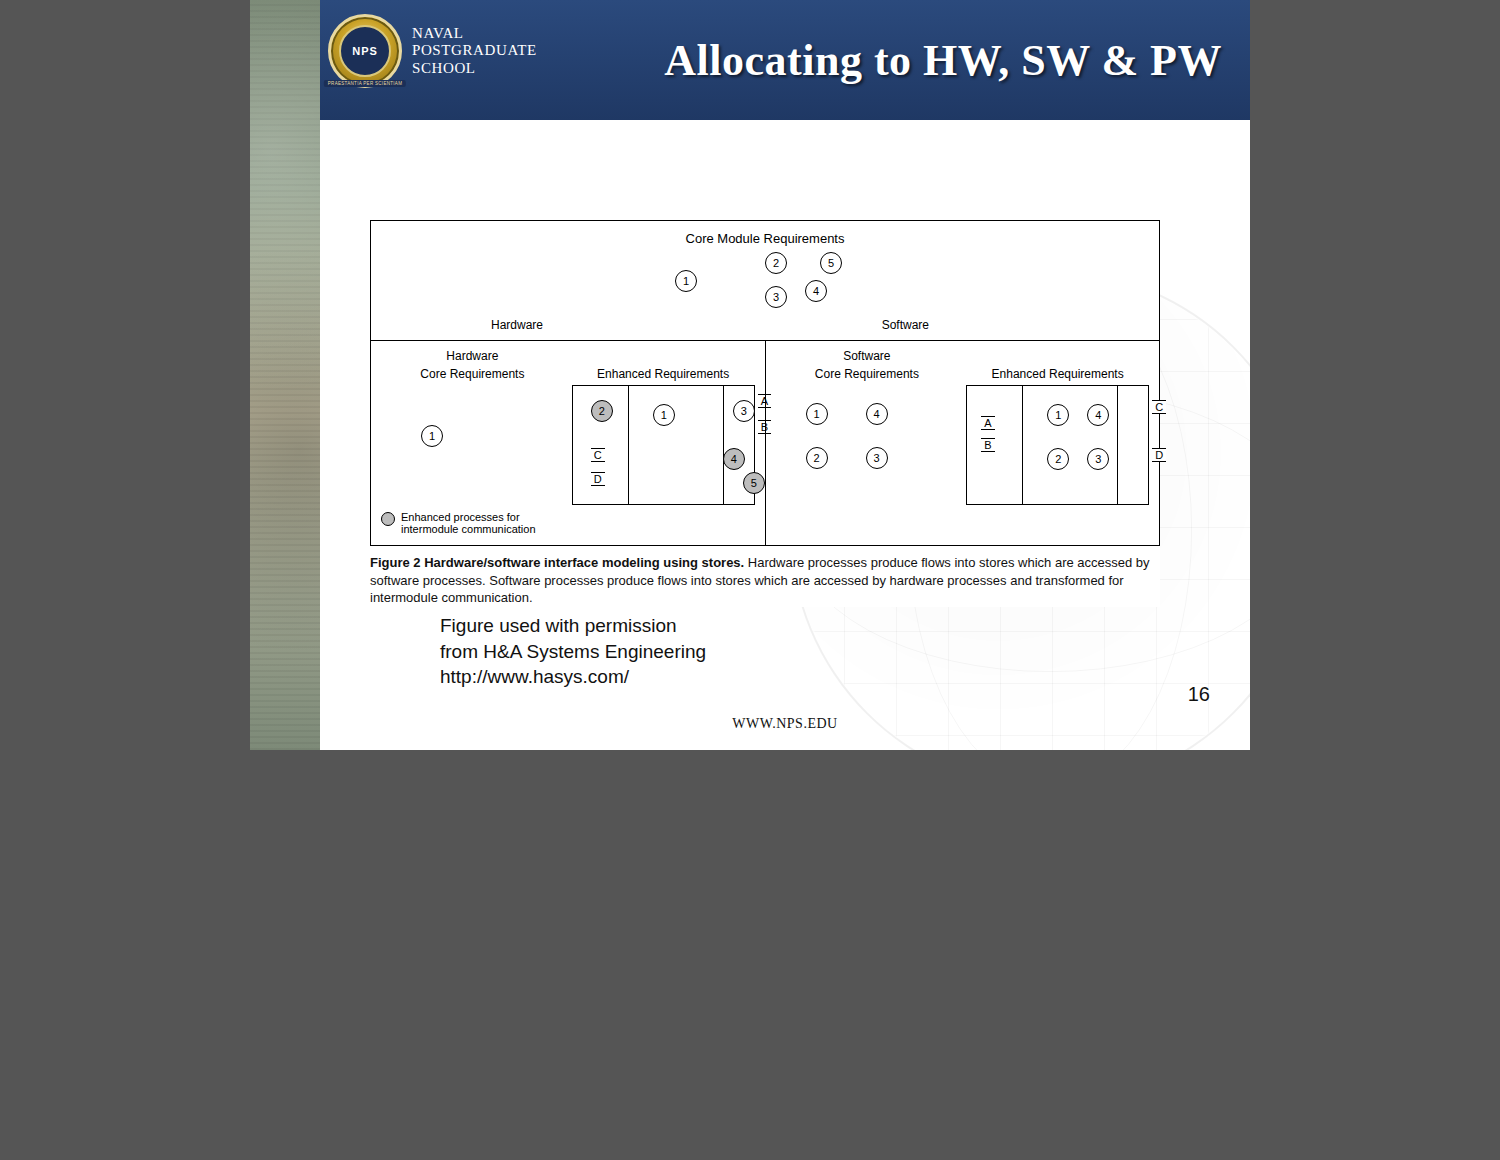Allocating to HW, SW & PW
NPS
PRAESTANTIA PER SCIENTIAM
NAVAL POSTGRADUATE SCHOOL
Core Module Requirements
1
2
5
3
4
Hardware
Software
Hardware
Core Requirements
1
Enhanced Requirements
2
1
3
A
B
4
5
C
D
Enhanced processes for
intermodule communication
Software
Core Requirements
1
4
2
3
Enhanced Requirements
A
B
1
4
2
3
C
D
Figure 2 Hardware/software interface modeling using stores. Hardware processes produce flows into stores which are accessed by software processes. Software processes produce flows into stores which are accessed by hardware processes and transformed for intermodule communication.
Figure used with permission
from H&A Systems Engineering
http://www.hasys.com/
16
WWW.NPS.EDU